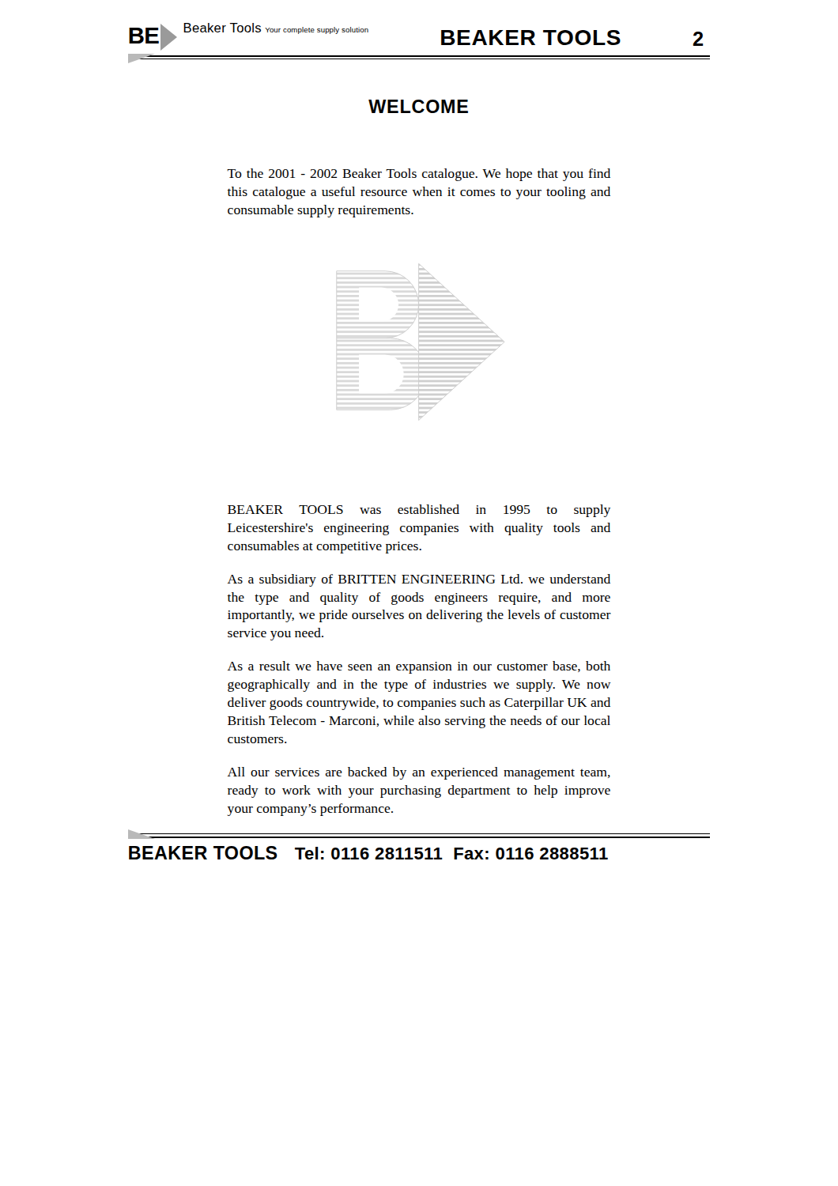BE Beaker Tools Your complete supply solution
BEAKER TOOLS
2
WELCOME
To the 2001 - 2002 Beaker Tools catalogue. We hope that you find this catalogue a useful resource when it comes to your tooling and consumable supply requirements.
BEAKER TOOLS was established in 1995 to supply Leicestershire's engineering companies with quality tools and consumables at competitive prices.
As a subsidiary of BRITTEN ENGINEERING Ltd. we understand the type and quality of goods engineers require, and more importantly, we pride ourselves on delivering the levels of customer service you need.
As a result we have seen an expansion in our customer base, both geographically and in the type of industries we supply. We now deliver goods countrywide, to companies such as Caterpillar UK and British Telecom - Marconi, while also serving the needs of our local customers.
All our services are backed by an experienced management team, ready to work with your purchasing department to help improve your company’s performance.
BEAKER TOOLS Tel: 0116 2811511 Fax: 0116 2888511